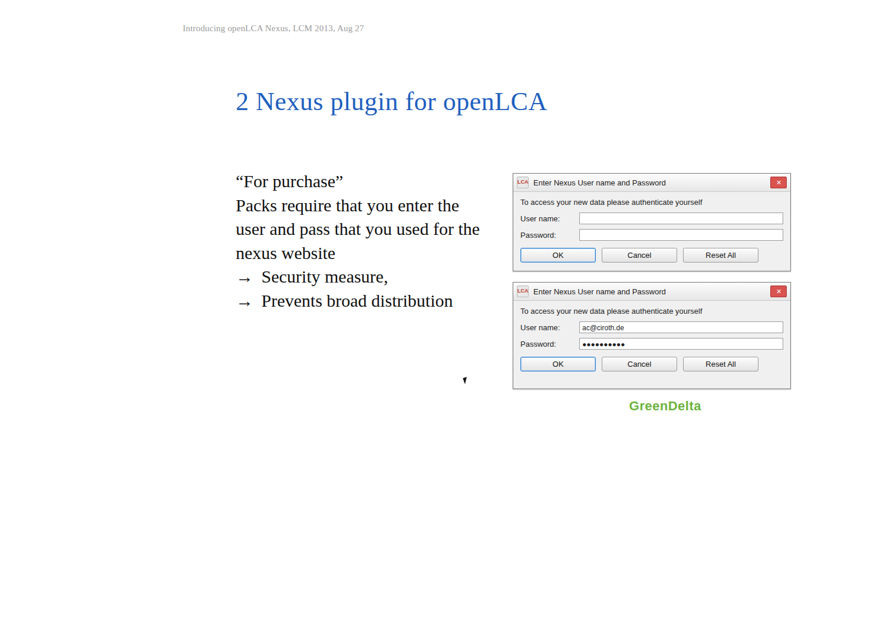Introducing openLCA Nexus, LCM 2013, Aug 27
2 Nexus plugin for openLCA
“For purchase”
Packs require that you enter the user and pass that you used for the nexus website
→ Security measure,
→ Prevents broad distribution
LCA Enter Nexus User name and Password ✕
To access your new data please authenticate yourself
User name:
Password:
OK
Cancel
Reset All
LCA Enter Nexus User name and Password ✕
To access your new data please authenticate yourself
User name:
ac@ciroth.de
Password:
●●●●●●●●●●
OK
Cancel
Reset All
Green Delta